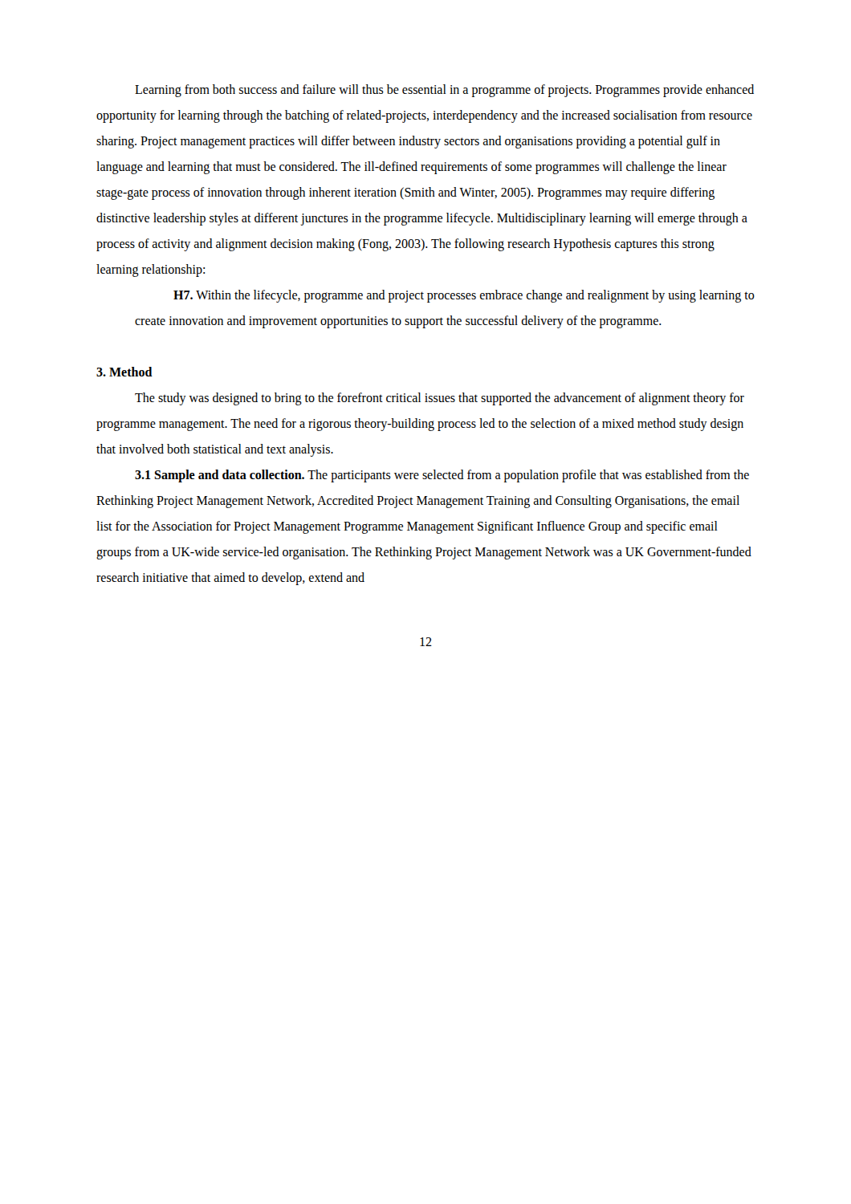Learning from both success and failure will thus be essential in a programme of projects. Programmes provide enhanced opportunity for learning through the batching of related-projects, interdependency and the increased socialisation from resource sharing. Project management practices will differ between industry sectors and organisations providing a potential gulf in language and learning that must be considered. The ill-defined requirements of some programmes will challenge the linear stage-gate process of innovation through inherent iteration (Smith and Winter, 2005). Programmes may require differing distinctive leadership styles at different junctures in the programme lifecycle. Multidisciplinary learning will emerge through a process of activity and alignment decision making (Fong, 2003). The following research Hypothesis captures this strong learning relationship:
H7. Within the lifecycle, programme and project processes embrace change and realignment by using learning to create innovation and improvement opportunities to support the successful delivery of the programme.
3. Method
The study was designed to bring to the forefront critical issues that supported the advancement of alignment theory for programme management. The need for a rigorous theory-building process led to the selection of a mixed method study design that involved both statistical and text analysis.
3.1 Sample and data collection. The participants were selected from a population profile that was established from the Rethinking Project Management Network, Accredited Project Management Training and Consulting Organisations, the email list for the Association for Project Management Programme Management Significant Influence Group and specific email groups from a UK-wide service-led organisation. The Rethinking Project Management Network was a UK Government-funded research initiative that aimed to develop, extend and
12